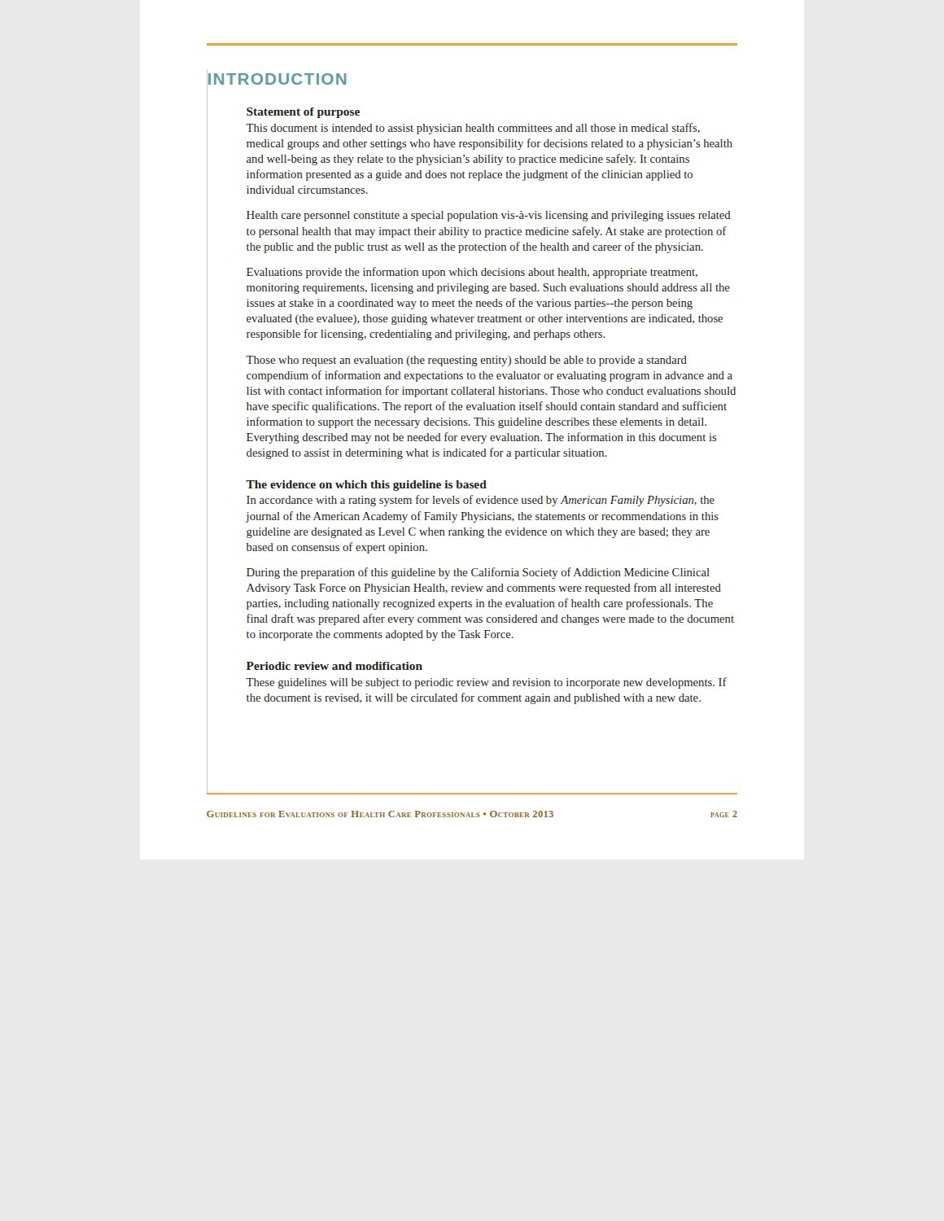INTRODUCTION
Statement of purpose
This document is intended to assist physician health committees and all those in medical staffs, medical groups and other settings who have responsibility for decisions related to a physician’s health and well-being as they relate to the physician’s ability to practice medicine safely. It contains information presented as a guide and does not replace the judgment of the clinician applied to individual circumstances.
Health care personnel constitute a special population vis-à-vis licensing and privileging issues related to personal health that may impact their ability to practice medicine safely. At stake are protection of the public and the public trust as well as the protection of the health and career of the physician.
Evaluations provide the information upon which decisions about health, appropriate treatment, monitoring requirements, licensing and privileging are based. Such evaluations should address all the issues at stake in a coordinated way to meet the needs of the various parties--the person being evaluated (the evaluee), those guiding whatever treatment or other interventions are indicated, those responsible for licensing, credentialing and privileging, and perhaps others.
Those who request an evaluation (the requesting entity) should be able to provide a standard compendium of information and expectations to the evaluator or evaluating program in advance and a list with contact information for important collateral historians. Those who conduct evaluations should have specific qualifications. The report of the evaluation itself should contain standard and sufficient information to support the necessary decisions. This guideline describes these elements in detail. Everything described may not be needed for every evaluation. The information in this document is designed to assist in determining what is indicated for a particular situation.
The evidence on which this guideline is based
In accordance with a rating system for levels of evidence used by American Family Physician, the journal of the American Academy of Family Physicians, the statements or recommendations in this guideline are designated as Level C when ranking the evidence on which they are based; they are based on consensus of expert opinion.
During the preparation of this guideline by the California Society of Addiction Medicine Clinical Advisory Task Force on Physician Health, review and comments were requested from all interested parties, including nationally recognized experts in the evaluation of health care professionals. The final draft was prepared after every comment was considered and changes were made to the document to incorporate the comments adopted by the Task Force.
Periodic review and modification
These guidelines will be subject to periodic review and revision to incorporate new developments. If the document is revised, it will be circulated for comment again and published with a new date.
Guidelines for Evaluations of Health Care Professionals • October 2013
page 2